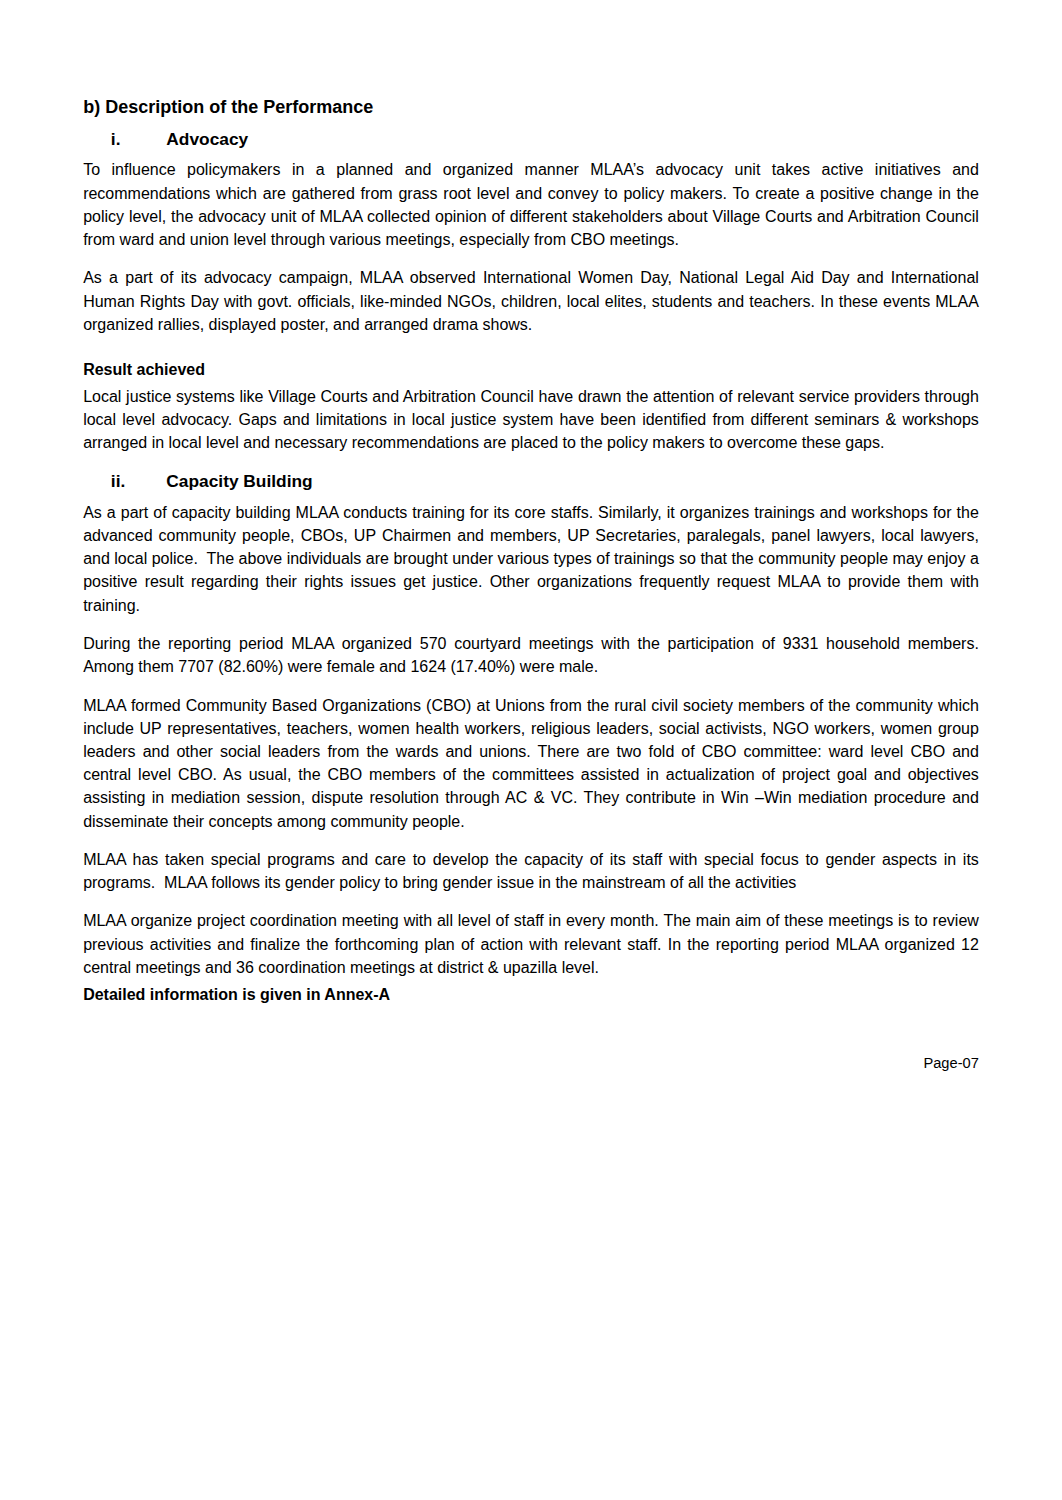b) Description of the Performance
i. Advocacy
To influence policymakers in a planned and organized manner MLAA’s advocacy unit takes active initiatives and recommendations which are gathered from grass root level and convey to policy makers. To create a positive change in the policy level, the advocacy unit of MLAA collected opinion of different stakeholders about Village Courts and Arbitration Council from ward and union level through various meetings, especially from CBO meetings.
As a part of its advocacy campaign, MLAA observed International Women Day, National Legal Aid Day and International Human Rights Day with govt. officials, like-minded NGOs, children, local elites, students and teachers. In these events MLAA organized rallies, displayed poster, and arranged drama shows.
Result achieved
Local justice systems like Village Courts and Arbitration Council have drawn the attention of relevant service providers through local level advocacy. Gaps and limitations in local justice system have been identified from different seminars & workshops arranged in local level and necessary recommendations are placed to the policy makers to overcome these gaps.
ii. Capacity Building
As a part of capacity building MLAA conducts training for its core staffs. Similarly, it organizes trainings and workshops for the advanced community people, CBOs, UP Chairmen and members, UP Secretaries, paralegals, panel lawyers, local lawyers, and local police. The above individuals are brought under various types of trainings so that the community people may enjoy a positive result regarding their rights issues get justice. Other organizations frequently request MLAA to provide them with training.
During the reporting period MLAA organized 570 courtyard meetings with the participation of 9331 household members. Among them 7707 (82.60%) were female and 1624 (17.40%) were male.
MLAA formed Community Based Organizations (CBO) at Unions from the rural civil society members of the community which include UP representatives, teachers, women health workers, religious leaders, social activists, NGO workers, women group leaders and other social leaders from the wards and unions. There are two fold of CBO committee: ward level CBO and central level CBO. As usual, the CBO members of the committees assisted in actualization of project goal and objectives assisting in mediation session, dispute resolution through AC & VC. They contribute in Win –Win mediation procedure and disseminate their concepts among community people.
MLAA has taken special programs and care to develop the capacity of its staff with special focus to gender aspects in its programs. MLAA follows its gender policy to bring gender issue in the mainstream of all the activities
MLAA organize project coordination meeting with all level of staff in every month. The main aim of these meetings is to review previous activities and finalize the forthcoming plan of action with relevant staff. In the reporting period MLAA organized 12 central meetings and 36 coordination meetings at district & upazilla level.
Detailed information is given in Annex-A
Page-07